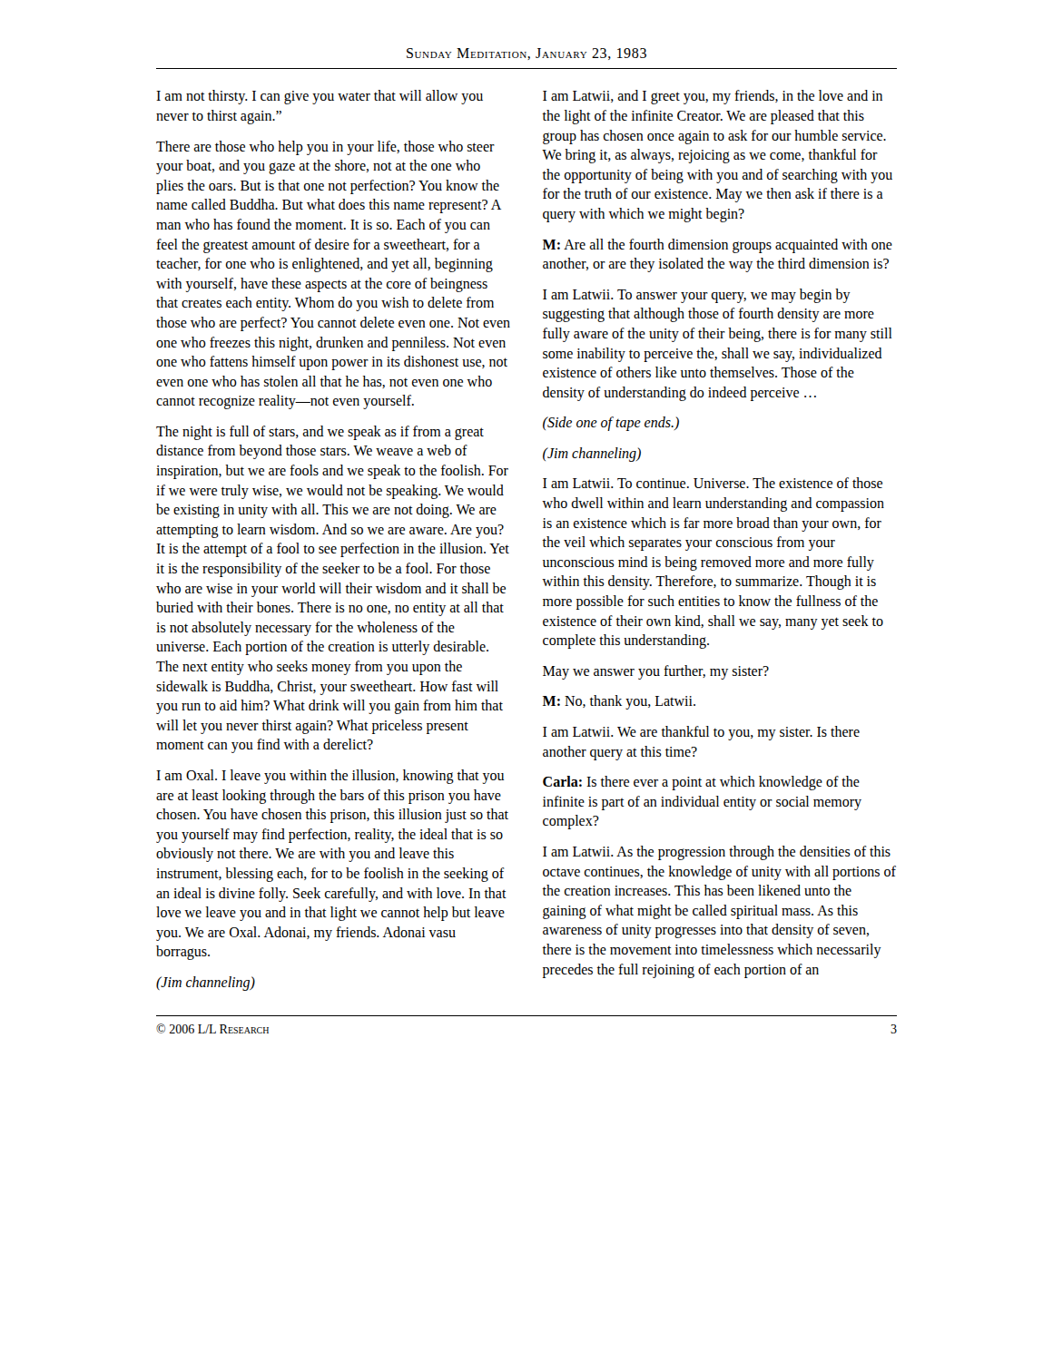Sunday Meditation, January 23, 1983
I am not thirsty. I can give you water that will allow you never to thirst again.”
There are those who help you in your life, those who steer your boat, and you gaze at the shore, not at the one who plies the oars. But is that one not perfection? You know the name called Buddha. But what does this name represent? A man who has found the moment. It is so. Each of you can feel the greatest amount of desire for a sweetheart, for a teacher, for one who is enlightened, and yet all, beginning with yourself, have these aspects at the core of beingness that creates each entity. Whom do you wish to delete from those who are perfect? You cannot delete even one. Not even one who freezes this night, drunken and penniless. Not even one who fattens himself upon power in its dishonest use, not even one who has stolen all that he has, not even one who cannot recognize reality—not even yourself.
The night is full of stars, and we speak as if from a great distance from beyond those stars. We weave a web of inspiration, but we are fools and we speak to the foolish. For if we were truly wise, we would not be speaking. We would be existing in unity with all. This we are not doing. We are attempting to learn wisdom. And so we are aware. Are you? It is the attempt of a fool to see perfection in the illusion. Yet it is the responsibility of the seeker to be a fool. For those who are wise in your world will their wisdom and it shall be buried with their bones. There is no one, no entity at all that is not absolutely necessary for the wholeness of the universe. Each portion of the creation is utterly desirable. The next entity who seeks money from you upon the sidewalk is Buddha, Christ, your sweetheart. How fast will you run to aid him? What drink will you gain from him that will let you never thirst again? What priceless present moment can you find with a derelict?
I am Oxal. I leave you within the illusion, knowing that you are at least looking through the bars of this prison you have chosen. You have chosen this prison, this illusion just so that you yourself may find perfection, reality, the ideal that is so obviously not there. We are with you and leave this instrument, blessing each, for to be foolish in the seeking of an ideal is divine folly. Seek carefully, and with love. In that love we leave you and in that light we cannot help but leave you. We are Oxal. Adonai, my friends. Adonai vasu borragus.
(Jim channeling)
I am Latwii, and I greet you, my friends, in the love and in the light of the infinite Creator. We are pleased that this group has chosen once again to ask for our humble service. We bring it, as always, rejoicing as we come, thankful for the opportunity of being with you and of searching with you for the truth of our existence. May we then ask if there is a query with which we might begin?
M: Are all the fourth dimension groups acquainted with one another, or are they isolated the way the third dimension is?
I am Latwii. To answer your query, we may begin by suggesting that although those of fourth density are more fully aware of the unity of their being, there is for many still some inability to perceive the, shall we say, individualized existence of others like unto themselves. Those of the density of understanding do indeed perceive …
(Side one of tape ends.)
(Jim channeling)
I am Latwii. To continue. Universe. The existence of those who dwell within and learn understanding and compassion is an existence which is far more broad than your own, for the veil which separates your conscious from your unconscious mind is being removed more and more fully within this density. Therefore, to summarize. Though it is more possible for such entities to know the fullness of the existence of their own kind, shall we say, many yet seek to complete this understanding.
May we answer you further, my sister?
M: No, thank you, Latwii.
I am Latwii. We are thankful to you, my sister. Is there another query at this time?
Carla: Is there ever a point at which knowledge of the infinite is part of an individual entity or social memory complex?
I am Latwii. As the progression through the densities of this octave continues, the knowledge of unity with all portions of the creation increases. This has been likened unto the gaining of what might be called spiritual mass. As this awareness of unity progresses into that density of seven, there is the movement into timelessness which necessarily precedes the full rejoining of each portion of an
© 2006 L/L Research 3